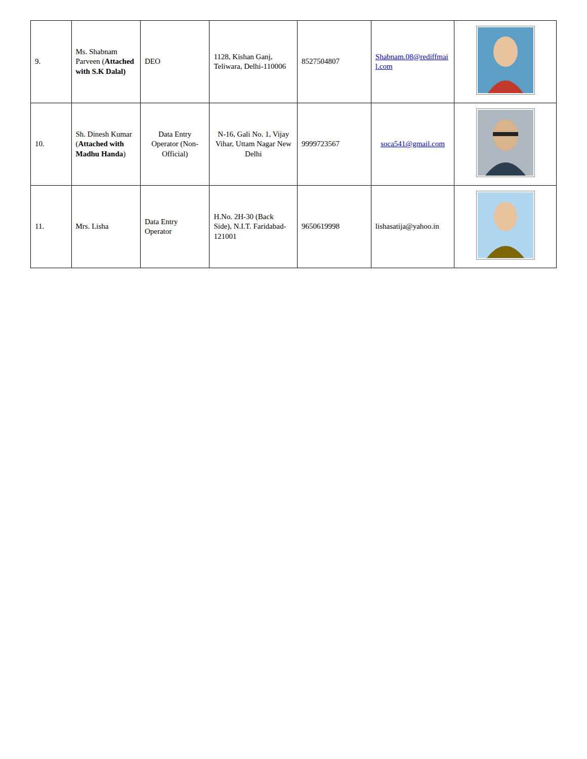| 9. | Ms. Shabnam Parveen ( Attached with S.K Dalal) | DEO | 1128, Kishan Ganj, Teliwara, Delhi-110006 | 8527504807 | Shabnam.08@rediffmail.com | |
| 10. | Sh. Dinesh Kumar ( Attached with Madhu Handa ) | Data Entry Operator (Non-Official) | N-16, Gali No. 1, Vijay Vihar, Uttam Nagar New Delhi | 9999723567 | soca541@gmail.com | |
| 11. | Mrs. Lisha | Data Entry Operator | H.No. 2H-30 (Back Side), N.I.T. Faridabad-121001 | 9650619998 | lishasatija@yahoo.in | |